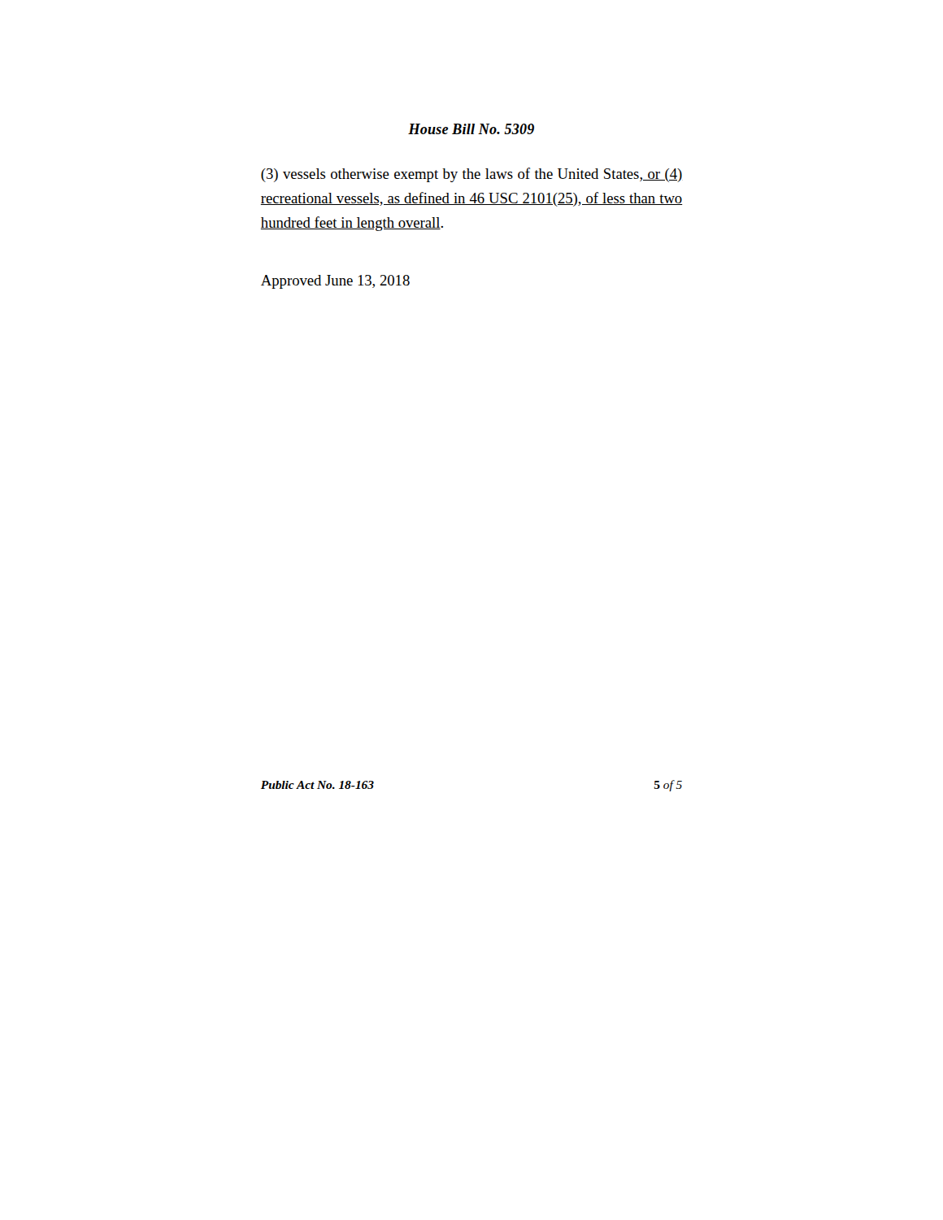House Bill No. 5309
(3) vessels otherwise exempt by the laws of the United States, or (4) recreational vessels, as defined in 46 USC 2101(25), of less than two hundred feet in length overall.
Approved June 13, 2018
Public Act No. 18-163
5 of 5